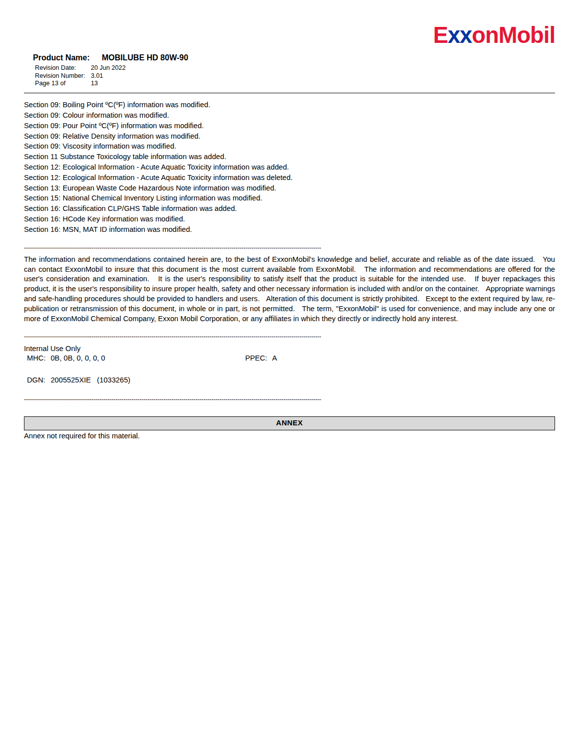ExxonMobil
Product Name: MOBILUBE HD 80W-90
Revision Date: 20 Jun 2022
Revision Number: 3.01
Page 13 of13
Section 09: Boiling Point ºC(ºF) information was modified.
Section 09: Colour information was modified.
Section 09: Pour Point ºC(ºF) information was modified.
Section 09: Relative Density information was modified.
Section 09: Viscosity information was modified.
Section 11 Substance Toxicology table information was added.
Section 12: Ecological Information - Acute Aquatic Toxicity information was added.
Section 12: Ecological Information - Acute Aquatic Toxicity information was deleted.
Section 13: European Waste Code Hazardous Note information was modified.
Section 15: National Chemical Inventory Listing information was modified.
Section 16: Classification CLP/GHS Table information was added.
Section 16: HCode Key information was modified.
Section 16: MSN, MAT ID information was modified.
-----------------------------------------------------------------------------------------------------------------------------------------------------
The information and recommendations contained herein are, to the best of ExxonMobil's knowledge and belief, accurate and reliable as of the date issued. You can contact ExxonMobil to insure that this document is the most current available from ExxonMobil. The information and recommendations are offered for the user's consideration and examination. It is the user's responsibility to satisfy itself that the product is suitable for the intended use. If buyer repackages this product, it is the user's responsibility to insure proper health, safety and other necessary information is included with and/or on the container. Appropriate warnings and safe-handling procedures should be provided to handlers and users. Alteration of this document is strictly prohibited. Except to the extent required by law, re-publication or retransmission of this document, in whole or in part, is not permitted. The term, "ExxonMobil" is used for convenience, and may include any one or more of ExxonMobil Chemical Company, Exxon Mobil Corporation, or any affiliates in which they directly or indirectly hold any interest.
-----------------------------------------------------------------------------------------------------------------------------------------------------
Internal Use Only
| MHC: | 0B, 0B, 0, 0, 0, 0 | | PPEC: | A |
| DGN: | 2005525XIE (1033265) | | | |
-----------------------------------------------------------------------------------------------------------------------------------------------------
ANNEX
Annex not required for this material.